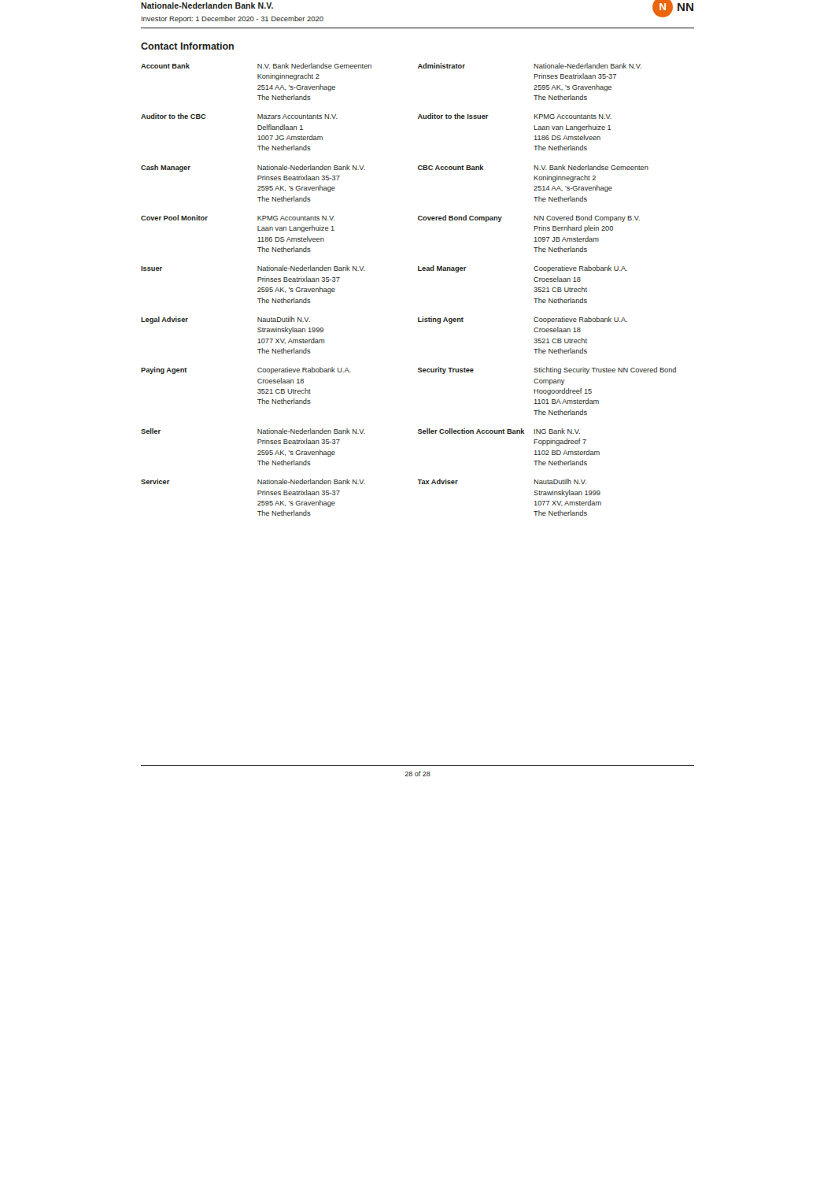NNN
Nationale-Nederlanden Bank N.V.
Investor Report: 1 December 2020 - 31 December 2020
Contact Information
| Account Bank | N.V. Bank Nederlandse Gemeenten Koninginnegracht 2 2514 AA, 's-Gravenhage The Netherlands | Administrator | Nationale-Nederlanden Bank N.V. Prinses Beatrixlaan 35-37 2595 AK, 's Gravenhage The Netherlands |
| Auditor to the CBC | Mazars Accountants N.V. Delflandlaan 1 1007 JG Amsterdam The Netherlands | Auditor to the Issuer | KPMG Accountants N.V. Laan van Langerhuize 1 1186 DS Amstelveen The Netherlands |
| Cash Manager | Nationale-Nederlanden Bank N.V. Prinses Beatrixlaan 35-37 2595 AK, 's Gravenhage The Netherlands | CBC Account Bank | N.V. Bank Nederlandse Gemeenten Koninginnegracht 2 2514 AA, 's-Gravenhage The Netherlands |
| Cover Pool Monitor | KPMG Accountants N.V. Laan van Langerhuize 1 1186 DS Amstelveen The Netherlands | Covered Bond Company | NN Covered Bond Company B.V. Prins Bernhard plein 200 1097 JB Amsterdam The Netherlands |
| Issuer | Nationale-Nederlanden Bank N.V. Prinses Beatrixlaan 35-37 2595 AK, 's Gravenhage The Netherlands | Lead Manager | Cooperatieve Rabobank U.A. Croeselaan 18 3521 CB Utrecht The Netherlands |
| Legal Adviser | NautaDutilh N.V. Strawinskylaan 1999 1077 XV, Amsterdam The Netherlands | Listing Agent | Cooperatieve Rabobank U.A. Croeselaan 18 3521 CB Utrecht The Netherlands |
| Paying Agent | Cooperatieve Rabobank U.A. Croeselaan 18 3521 CB Utrecht The Netherlands | Security Trustee | Stichting Security Trustee NN Covered Bond Company Hoogoorddreef 15 1101 BA Amsterdam The Netherlands |
| Seller | Nationale-Nederlanden Bank N.V. Prinses Beatrixlaan 35-37 2595 AK, 's Gravenhage The Netherlands | Seller Collection Account Bank | ING Bank N.V. Foppingadreef 7 1102 BD Amsterdam The Netherlands |
| Servicer | Nationale-Nederlanden Bank N.V. Prinses Beatrixlaan 35-37 2595 AK, 's Gravenhage The Netherlands | Tax Adviser | NautaDutilh N.V. Strawinskylaan 1999 1077 XV, Amsterdam The Netherlands |
28 of 28